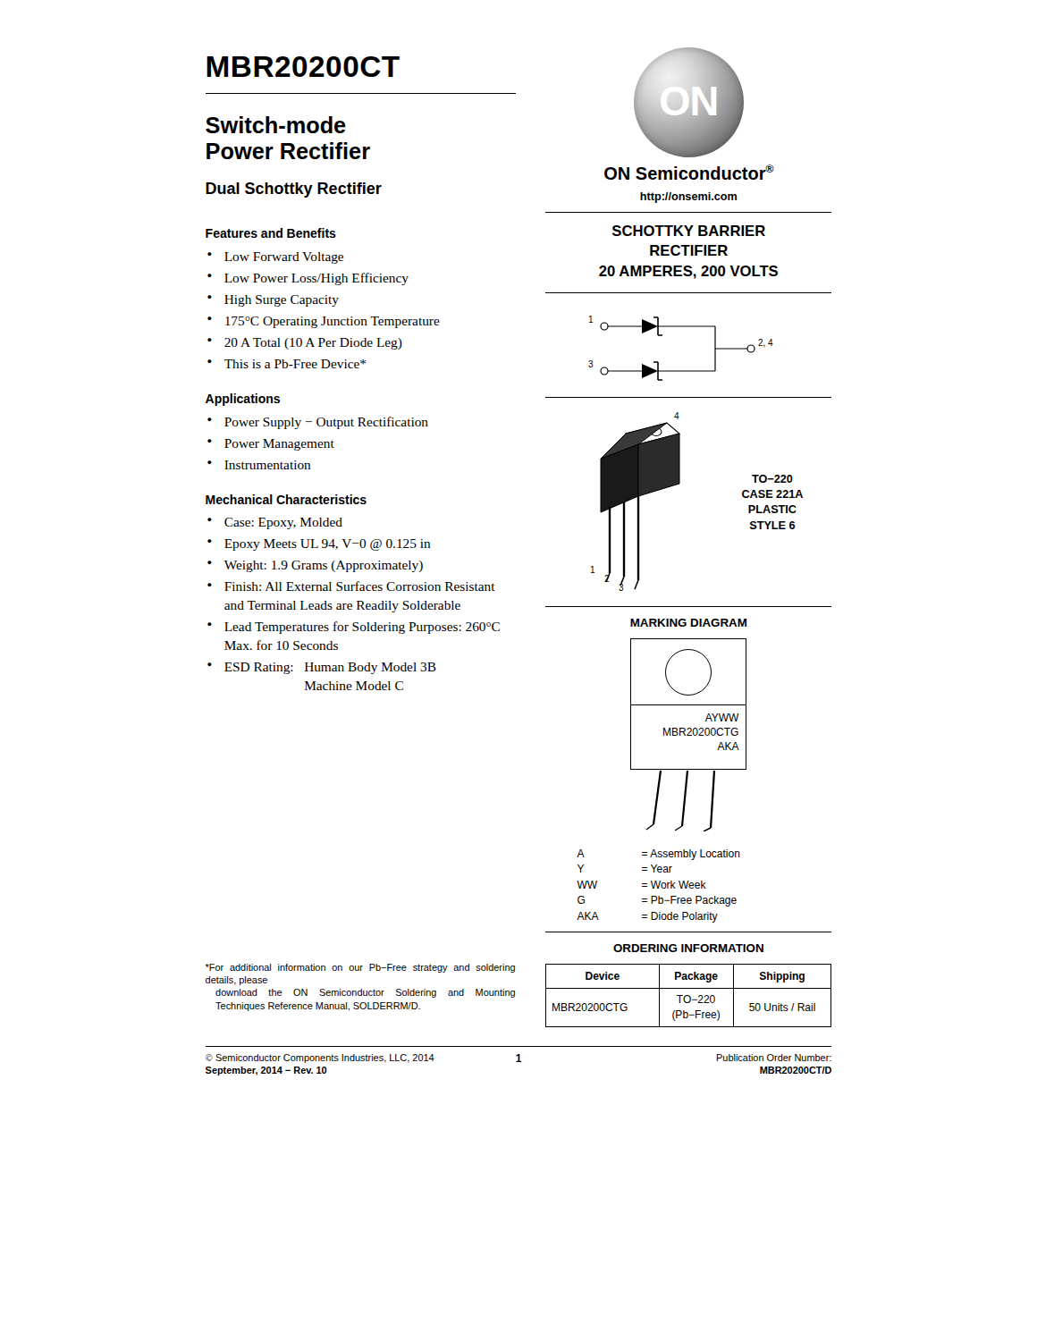MBR20200CT
Switch-mode
Power Rectifier
Dual Schottky Rectifier
Features and Benefits
Low Forward Voltage
Low Power Loss/High Efficiency
High Surge Capacity
175°C Operating Junction Temperature
20 A Total (10 A Per Diode Leg)
This is a Pb-Free Device*
Applications
Power Supply − Output Rectification
Power Management
Instrumentation
Mechanical Characteristics
Case: Epoxy, Molded
Epoxy Meets UL 94, V−0 @ 0.125 in
Weight: 1.9 Grams (Approximately)
Finish: All External Surfaces Corrosion Resistant and Terminal Leads are Readily Solderable
Lead Temperatures for Soldering Purposes: 260°C Max. for 10 Seconds
ESD Rating:
Human Body Model 3B
Machine Model C
*For additional information on our Pb−Free strategy and soldering details, please download the ON Semiconductor Soldering and Mounting Techniques Reference Manual, SOLDERRM/D.
ON Semiconductor®
http://onsemi.com
SCHOTTKY BARRIER
RECTIFIER
20 AMPERES, 200 VOLTS
1 3 2, 4
4 1 2 3
TO−220
CASE 221A
PLASTIC
STYLE 6
MARKING DIAGRAM
AYWW
MBR20200CTG
AKA
| A | = Assembly Location |
| Y | = Year |
| WW | = Work Week |
| G | = Pb−Free Package |
| AKA | = Diode Polarity |
ORDERING INFORMATION
| Device | Package | Shipping |
| --- | --- | --- |
| MBR20200CTG | TO−220 (Pb−Free) | 50 Units / Rail |
© Semiconductor Components Industries, LLC, 2014
September, 2014 − Rev. 10
1
Publication Order Number:
MBR20200CT/D